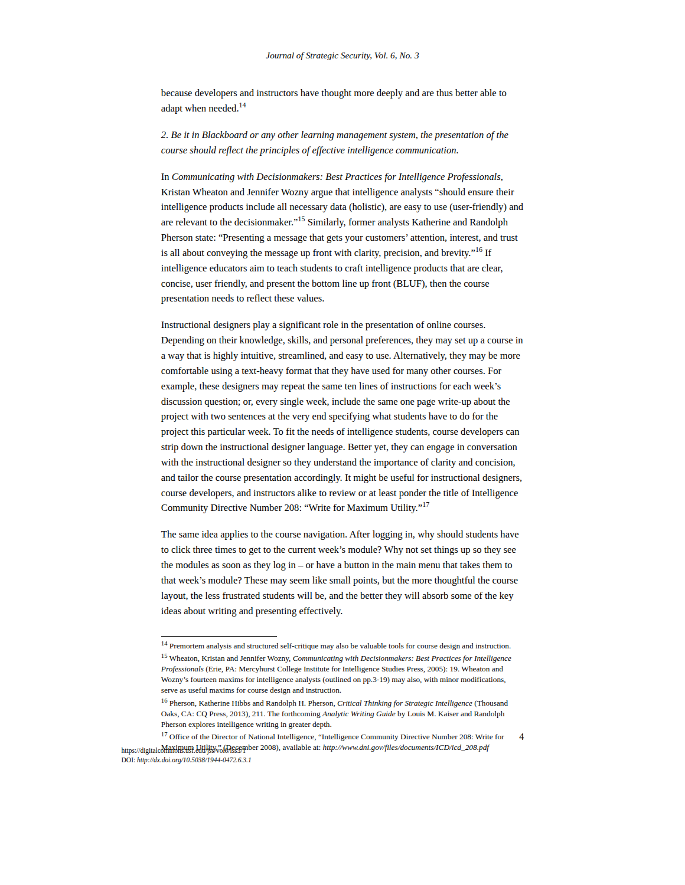Journal of Strategic Security, Vol. 6, No. 3
because developers and instructors have thought more deeply and are thus better able to adapt when needed.14
2. Be it in Blackboard or any other learning management system, the presentation of the course should reflect the principles of effective intelligence communication.
In Communicating with Decisionmakers: Best Practices for Intelligence Professionals, Kristan Wheaton and Jennifer Wozny argue that intelligence analysts “should ensure their intelligence products include all necessary data (holistic), are easy to use (user-friendly) and are relevant to the decisionmaker.”15 Similarly, former analysts Katherine and Randolph Pherson state: “Presenting a message that gets your customers’ attention, interest, and trust is all about conveying the message up front with clarity, precision, and brevity.”16 If intelligence educators aim to teach students to craft intelligence products that are clear, concise, user friendly, and present the bottom line up front (BLUF), then the course presentation needs to reflect these values.
Instructional designers play a significant role in the presentation of online courses. Depending on their knowledge, skills, and personal preferences, they may set up a course in a way that is highly intuitive, streamlined, and easy to use. Alternatively, they may be more comfortable using a text-heavy format that they have used for many other courses. For example, these designers may repeat the same ten lines of instructions for each week’s discussion question; or, every single week, include the same one page write-up about the project with two sentences at the very end specifying what students have to do for the project this particular week. To fit the needs of intelligence students, course developers can strip down the instructional designer language. Better yet, they can engage in conversation with the instructional designer so they understand the importance of clarity and concision, and tailor the course presentation accordingly. It might be useful for instructional designers, course developers, and instructors alike to review or at least ponder the title of Intelligence Community Directive Number 208: “Write for Maximum Utility.”17
The same idea applies to the course navigation. After logging in, why should students have to click three times to get to the current week’s module? Why not set things up so they see the modules as soon as they log in – or have a button in the main menu that takes them to that week’s module? These may seem like small points, but the more thoughtful the course layout, the less frustrated students will be, and the better they will absorb some of the key ideas about writing and presenting effectively.
14 Premortem analysis and structured self-critique may also be valuable tools for course design and instruction.
15 Wheaton, Kristan and Jennifer Wozny, Communicating with Decisionmakers: Best Practices for Intelligence Professionals (Erie, PA: Mercyhurst College Institute for Intelligence Studies Press, 2005): 19. Wheaton and Wozny’s fourteen maxims for intelligence analysts (outlined on pp.3-19) may also, with minor modifications, serve as useful maxims for course design and instruction.
16 Pherson, Katherine Hibbs and Randolph H. Pherson, Critical Thinking for Strategic Intelligence (Thousand Oaks, CA: CQ Press, 2013), 211. The forthcoming Analytic Writing Guide by Louis M. Kaiser and Randolph Pherson explores intelligence writing in greater depth.
17 Office of the Director of National Intelligence, “Intelligence Community Directive Number 208: Write for Maximum Utility,” (December 2008), available at: http://www.dni.gov/files/documents/ICD/icd_208.pdf
4
https://digitalcommons.usf.edu/jss/vol6/iss3/1
DOI: http://dx.doi.org/10.5038/1944-0472.6.3.1